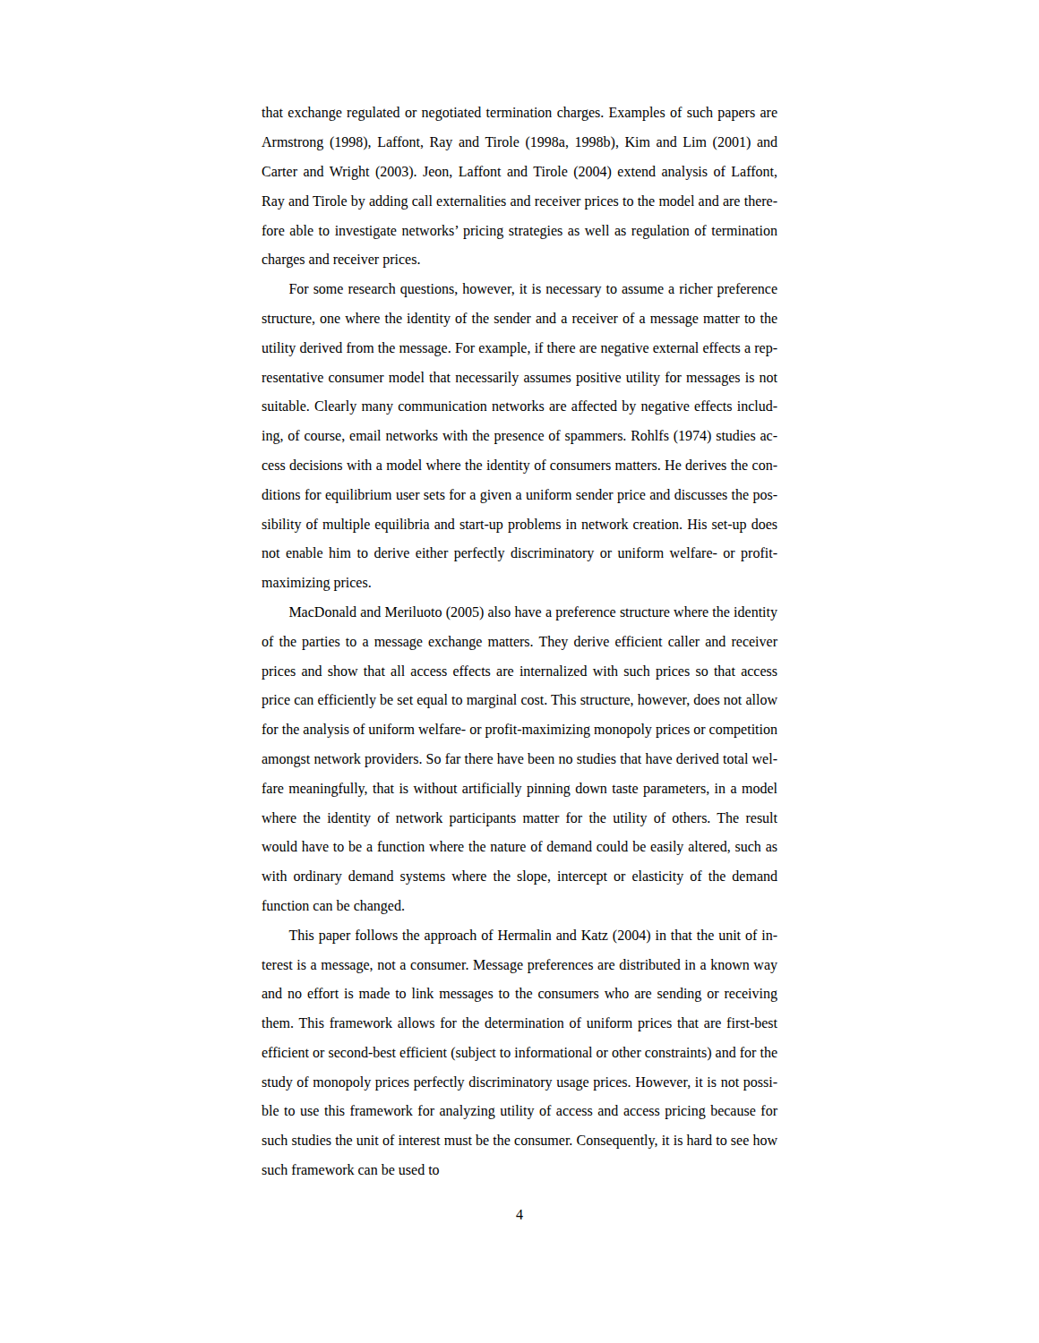that exchange regulated or negotiated termination charges. Examples of such papers are Armstrong (1998), Laffont, Ray and Tirole (1998a, 1998b), Kim and Lim (2001) and Carter and Wright (2003). Jeon, Laffont and Tirole (2004) extend analysis of Laffont, Ray and Tirole by adding call externalities and receiver prices to the model and are therefore able to investigate networks’ pricing strategies as well as regulation of termination charges and receiver prices.
For some research questions, however, it is necessary to assume a richer preference structure, one where the identity of the sender and a receiver of a message matter to the utility derived from the message. For example, if there are negative external effects a representative consumer model that necessarily assumes positive utility for messages is not suitable. Clearly many communication networks are affected by negative effects including, of course, email networks with the presence of spammers. Rohlfs (1974) studies access decisions with a model where the identity of consumers matters. He derives the conditions for equilibrium user sets for a given a uniform sender price and discusses the possibility of multiple equilibria and start-up problems in network creation. His set-up does not enable him to derive either perfectly discriminatory or uniform welfare- or profit-maximizing prices.
MacDonald and Meriluoto (2005) also have a preference structure where the identity of the parties to a message exchange matters. They derive efficient caller and receiver prices and show that all access effects are internalized with such prices so that access price can efficiently be set equal to marginal cost. This structure, however, does not allow for the analysis of uniform welfare- or profit-maximizing monopoly prices or competition amongst network providers. So far there have been no studies that have derived total welfare meaningfully, that is without artificially pinning down taste parameters, in a model where the identity of network participants matter for the utility of others. The result would have to be a function where the nature of demand could be easily altered, such as with ordinary demand systems where the slope, intercept or elasticity of the demand function can be changed.
This paper follows the approach of Hermalin and Katz (2004) in that the unit of interest is a message, not a consumer. Message preferences are distributed in a known way and no effort is made to link messages to the consumers who are sending or receiving them. This framework allows for the determination of uniform prices that are first-best efficient or second-best efficient (subject to informational or other constraints) and for the study of monopoly prices perfectly discriminatory usage prices. However, it is not possible to use this framework for analyzing utility of access and access pricing because for such studies the unit of interest must be the consumer. Consequently, it is hard to see how such framework can be used to
4